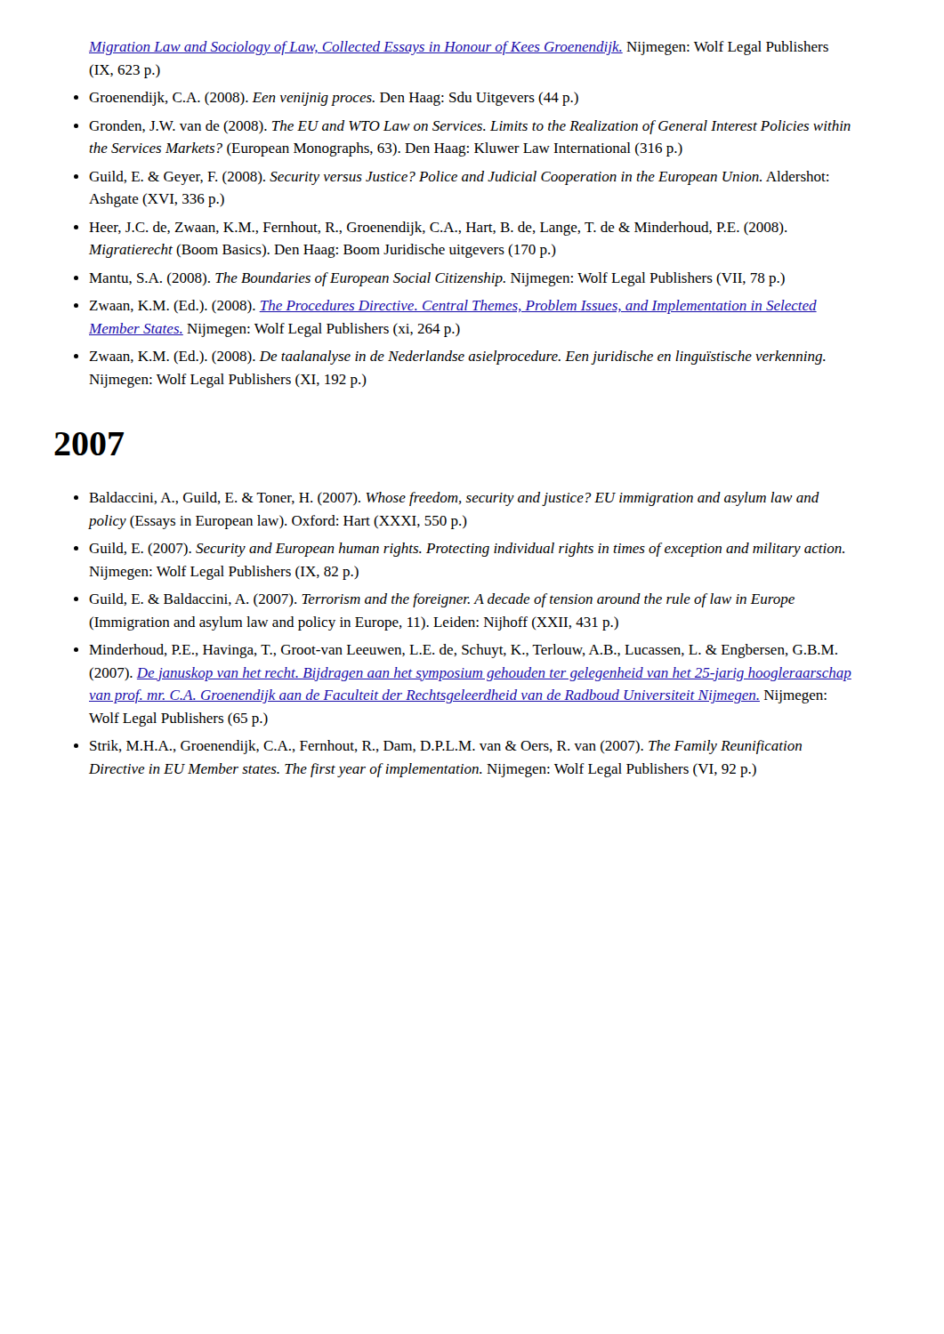Migration Law and Sociology of Law, Collected Essays in Honour of Kees Groenendijk. Nijmegen: Wolf Legal Publishers (IX, 623 p.)
Groenendijk, C.A. (2008). Een venijnig proces. Den Haag: Sdu Uitgevers (44 p.)
Gronden, J.W. van de (2008). The EU and WTO Law on Services. Limits to the Realization of General Interest Policies within the Services Markets? (European Monographs, 63). Den Haag: Kluwer Law International (316 p.)
Guild, E. & Geyer, F. (2008). Security versus Justice? Police and Judicial Cooperation in the European Union. Aldershot: Ashgate (XVI, 336 p.)
Heer, J.C. de, Zwaan, K.M., Fernhout, R., Groenendijk, C.A., Hart, B. de, Lange, T. de & Minderhoud, P.E. (2008). Migratierecht (Boom Basics). Den Haag: Boom Juridische uitgevers (170 p.)
Mantu, S.A. (2008). The Boundaries of European Social Citizenship. Nijmegen: Wolf Legal Publishers (VII, 78 p.)
Zwaan, K.M. (Ed.). (2008). The Procedures Directive. Central Themes, Problem Issues, and Implementation in Selected Member States. Nijmegen: Wolf Legal Publishers (xi, 264 p.)
Zwaan, K.M. (Ed.). (2008). De taalanalyse in de Nederlandse asielprocedure. Een juridische en linguïstische verkenning. Nijmegen: Wolf Legal Publishers (XI, 192 p.)
2007
Baldaccini, A., Guild, E. & Toner, H. (2007). Whose freedom, security and justice? EU immigration and asylum law and policy (Essays in European law). Oxford: Hart (XXXI, 550 p.)
Guild, E. (2007). Security and European human rights. Protecting individual rights in times of exception and military action. Nijmegen: Wolf Legal Publishers (IX, 82 p.)
Guild, E. & Baldaccini, A. (2007). Terrorism and the foreigner. A decade of tension around the rule of law in Europe (Immigration and asylum law and policy in Europe, 11). Leiden: Nijhoff (XXII, 431 p.)
Minderhoud, P.E., Havinga, T., Groot-van Leeuwen, L.E. de, Schuyt, K., Terlouw, A.B., Lucassen, L. & Engbersen, G.B.M. (2007). De januskop van het recht. Bijdragen aan het symposium gehouden ter gelegenheid van het 25-jarig hoogleraarschap van prof. mr. C.A. Groenendijk aan de Faculteit der Rechtsgeleerdheid van de Radboud Universiteit Nijmegen. Nijmegen: Wolf Legal Publishers (65 p.)
Strik, M.H.A., Groenendijk, C.A., Fernhout, R., Dam, D.P.L.M. van & Oers, R. van (2007). The Family Reunification Directive in EU Member states. The first year of implementation. Nijmegen: Wolf Legal Publishers (VI, 92 p.)